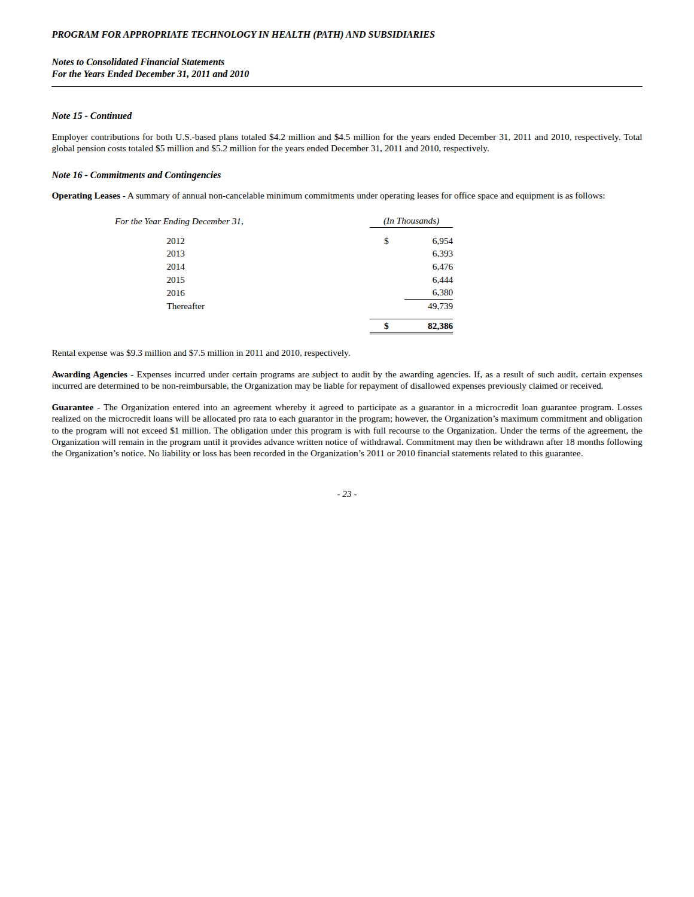PROGRAM FOR APPROPRIATE TECHNOLOGY IN HEALTH (PATH) AND SUBSIDIARIES
Notes to Consolidated Financial Statements
For the Years Ended December 31, 2011 and 2010
Note 15 - Continued
Employer contributions for both U.S.-based plans totaled $4.2 million and $4.5 million for the years ended December 31, 2011 and 2010, respectively. Total global pension costs totaled $5 million and $5.2 million for the years ended December 31, 2011 and 2010, respectively.
Note 16 - Commitments and Contingencies
Operating Leases - A summary of annual non-cancelable minimum commitments under operating leases for office space and equipment is as follows:
| For the Year Ending December 31, | (In Thousands) |
| 2012 | $ | 6,954 |
| 2013 | | 6,393 |
| 2014 | | 6,476 |
| 2015 | | 6,444 |
| 2016 | | 6,380 |
| Thereafter | | 49,739 |
| | $ | 82,386 |
Rental expense was $9.3 million and $7.5 million in 2011 and 2010, respectively.
Awarding Agencies - Expenses incurred under certain programs are subject to audit by the awarding agencies. If, as a result of such audit, certain expenses incurred are determined to be non-reimbursable, the Organization may be liable for repayment of disallowed expenses previously claimed or received.
Guarantee - The Organization entered into an agreement whereby it agreed to participate as a guarantor in a microcredit loan guarantee program. Losses realized on the microcredit loans will be allocated pro rata to each guarantor in the program; however, the Organization’s maximum commitment and obligation to the program will not exceed $1 million. The obligation under this program is with full recourse to the Organization. Under the terms of the agreement, the Organization will remain in the program until it provides advance written notice of withdrawal. Commitment may then be withdrawn after 18 months following the Organization’s notice. No liability or loss has been recorded in the Organization’s 2011 or 2010 financial statements related to this guarantee.
- 23 -